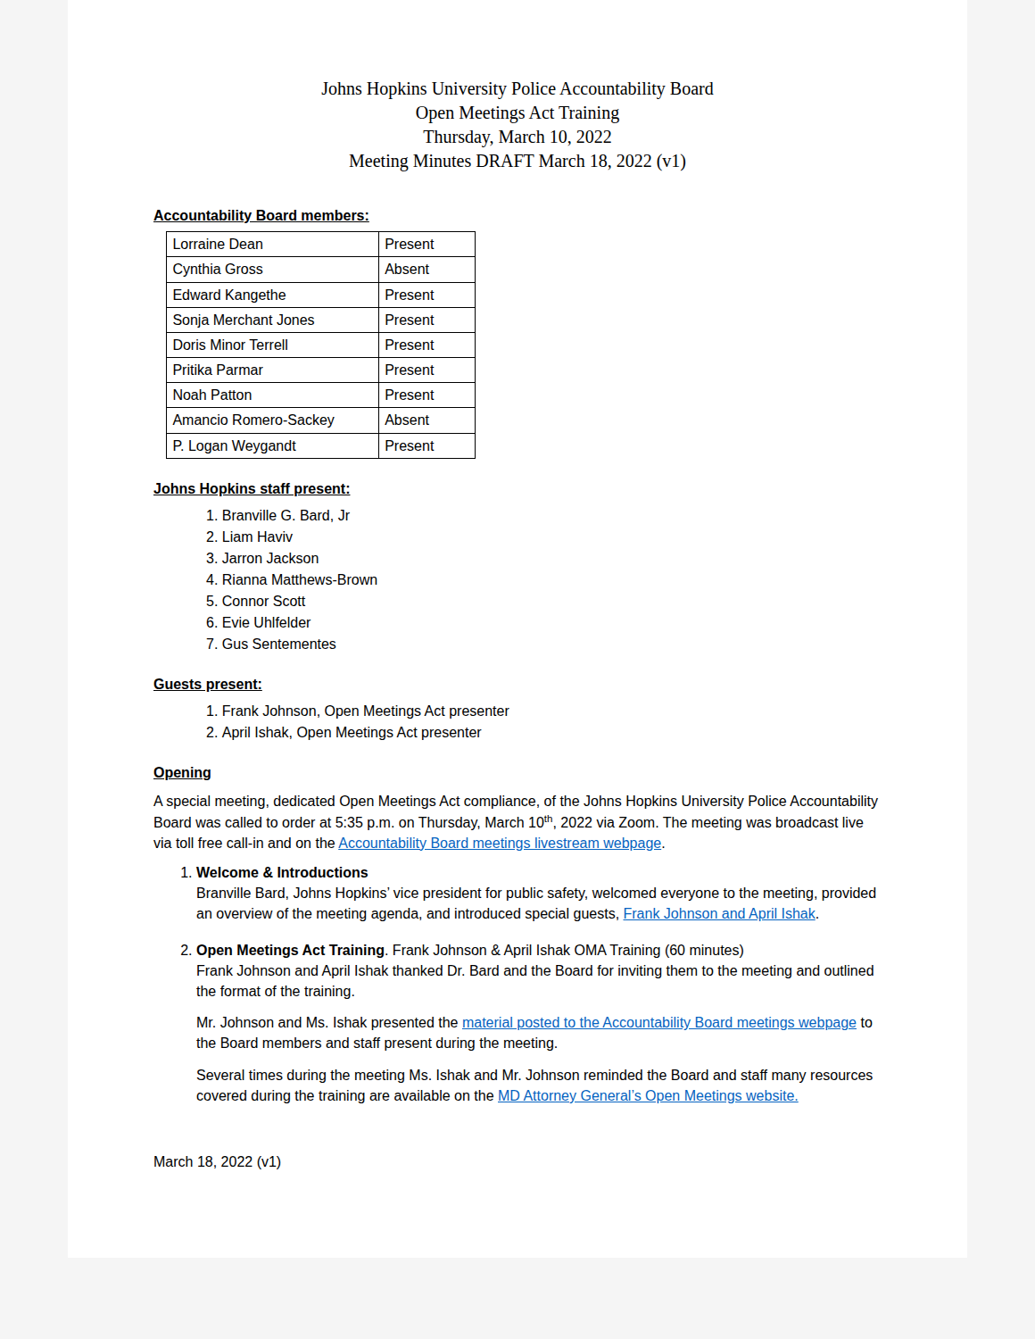Johns Hopkins University Police Accountability Board
Open Meetings Act Training
Thursday, March 10, 2022
Meeting Minutes DRAFT March 18, 2022 (v1)
Accountability Board members:
| Lorraine Dean | Present |
| Cynthia Gross | Absent |
| Edward Kangethe | Present |
| Sonja Merchant Jones | Present |
| Doris Minor Terrell | Present |
| Pritika Parmar | Present |
| Noah Patton | Present |
| Amancio Romero-Sackey | Absent |
| P. Logan Weygandt | Present |
Johns Hopkins staff present:
Branville G. Bard, Jr
Liam Haviv
Jarron Jackson
Rianna Matthews-Brown
Connor Scott
Evie Uhlfelder
Gus Sentementes
Guests present:
Frank Johnson, Open Meetings Act presenter
April Ishak, Open Meetings Act presenter
Opening
A special meeting, dedicated Open Meetings Act compliance, of the Johns Hopkins University Police Accountability Board was called to order at 5:35 p.m. on Thursday, March 10th, 2022 via Zoom. The meeting was broadcast live via toll free call-in and on the Accountability Board meetings livestream webpage.
Welcome & Introductions
Branville Bard, Johns Hopkins’ vice president for public safety, welcomed everyone to the meeting, provided an overview of the meeting agenda, and introduced special guests, Frank Johnson and April Ishak.
Open Meetings Act Training. Frank Johnson & April Ishak OMA Training (60 minutes)
Frank Johnson and April Ishak thanked Dr. Bard and the Board for inviting them to the meeting and outlined the format of the training.
Mr. Johnson and Ms. Ishak presented the material posted to the Accountability Board meetings webpage to the Board members and staff present during the meeting.
Several times during the meeting Ms. Ishak and Mr. Johnson reminded the Board and staff many resources covered during the training are available on the MD Attorney General’s Open Meetings website.
March 18, 2022 (v1)